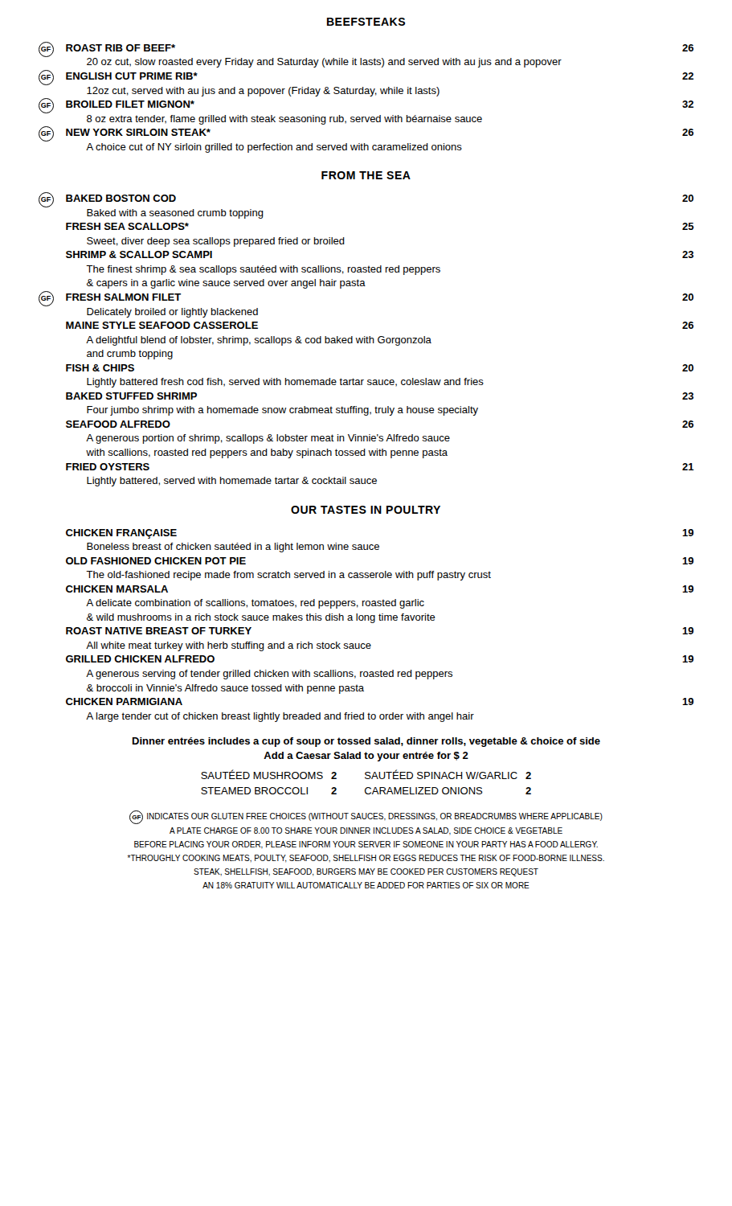BEEFSTEAKS
| GF | ROAST RIB OF BEEF* 20 oz cut, slow roasted every Friday and Saturday (while it lasts) and served with au jus and a popover | 26 |
| GF | ENGLISH CUT PRIME RIB* 12oz cut, served with au jus and a popover (Friday & Saturday, while it lasts) | 22 |
| GF | BROILED FILET MIGNON* 8 oz extra tender, flame grilled with steak seasoning rub, served with béarnaise sauce | 32 |
| GF | NEW YORK SIRLOIN STEAK* A choice cut of NY sirloin grilled to perfection and served with caramelized onions | 26 |
FROM THE SEA
| GF | BAKED BOSTON COD Baked with a seasoned crumb topping | 20 |
| | FRESH SEA SCALLOPS* Sweet, diver deep sea scallops prepared fried or broiled | 25 |
| | SHRIMP & SCALLOP SCAMPI The finest shrimp & sea scallops sautéed with scallions, roasted red peppers & capers in a garlic wine sauce served over angel hair pasta | 23 |
| GF | FRESH SALMON FILET Delicately broiled or lightly blackened | 20 |
| | MAINE STYLE SEAFOOD CASSEROLE A delightful blend of lobster, shrimp, scallops & cod baked with Gorgonzola and crumb topping | 26 |
| | FISH & CHIPS Lightly battered fresh cod fish, served with homemade tartar sauce, coleslaw and fries | 20 |
| | BAKED STUFFED SHRIMP Four jumbo shrimp with a homemade snow crabmeat stuffing, truly a house specialty | 23 |
| | SEAFOOD ALFREDO A generous portion of shrimp, scallops & lobster meat in Vinnie's Alfredo sauce with scallions, roasted red peppers and baby spinach tossed with penne pasta | 26 |
| | FRIED OYSTERS Lightly battered, served with homemade tartar & cocktail sauce | 21 |
OUR TASTES IN POULTRY
| | CHICKEN FRANÇAISE Boneless breast of chicken sautéed in a light lemon wine sauce | 19 |
| | OLD FASHIONED CHICKEN POT PIE The old-fashioned recipe made from scratch served in a casserole with puff pastry crust | 19 |
| | CHICKEN MARSALA A delicate combination of scallions, tomatoes, red peppers, roasted garlic & wild mushrooms in a rich stock sauce makes this dish a long time favorite | 19 |
| | ROAST NATIVE BREAST OF TURKEY All white meat turkey with herb stuffing and a rich stock sauce | 19 |
| | GRILLED CHICKEN ALFREDO A generous serving of tender grilled chicken with scallions, roasted red peppers & broccoli in Vinnie's Alfredo sauce tossed with penne pasta | 19 |
| | CHICKEN PARMIGIANA A large tender cut of chicken breast lightly breaded and fried to order with angel hair | 19 |
Dinner entrées includes a cup of soup or tossed salad, dinner rolls, vegetable & choice of side
Add a Caesar Salad to your entrée for $ 2
| SAUTÉED MUSHROOMS | 2 | SAUTÉED SPINACH W/GARLIC | 2 |
| STEAMED BROCCOLI | 2 | CARAMELIZED ONIONS | 2 |
GFINDICATES OUR GLUTEN FREE CHOICES (WITHOUT SAUCES, DRESSINGS, OR BREADCRUMBS WHERE APPLICABLE)
A PLATE CHARGE OF 8.00 TO SHARE YOUR DINNER INCLUDES A SALAD, SIDE CHOICE & VEGETABLE
BEFORE PLACING YOUR ORDER, PLEASE INFORM YOUR SERVER IF SOMEONE IN YOUR PARTY HAS A FOOD ALLERGY.
*THROUGHLY COOKING MEATS, POULTY, SEAFOOD, SHELLFISH OR EGGS REDUCES THE RISK OF FOOD-BORNE ILLNESS.
STEAK, SHELLFISH, SEAFOOD, BURGERS MAY BE COOKED PER CUSTOMERS REQUEST
AN 18% GRATUITY WILL AUTOMATICALLY BE ADDED FOR PARTIES OF SIX OR MORE